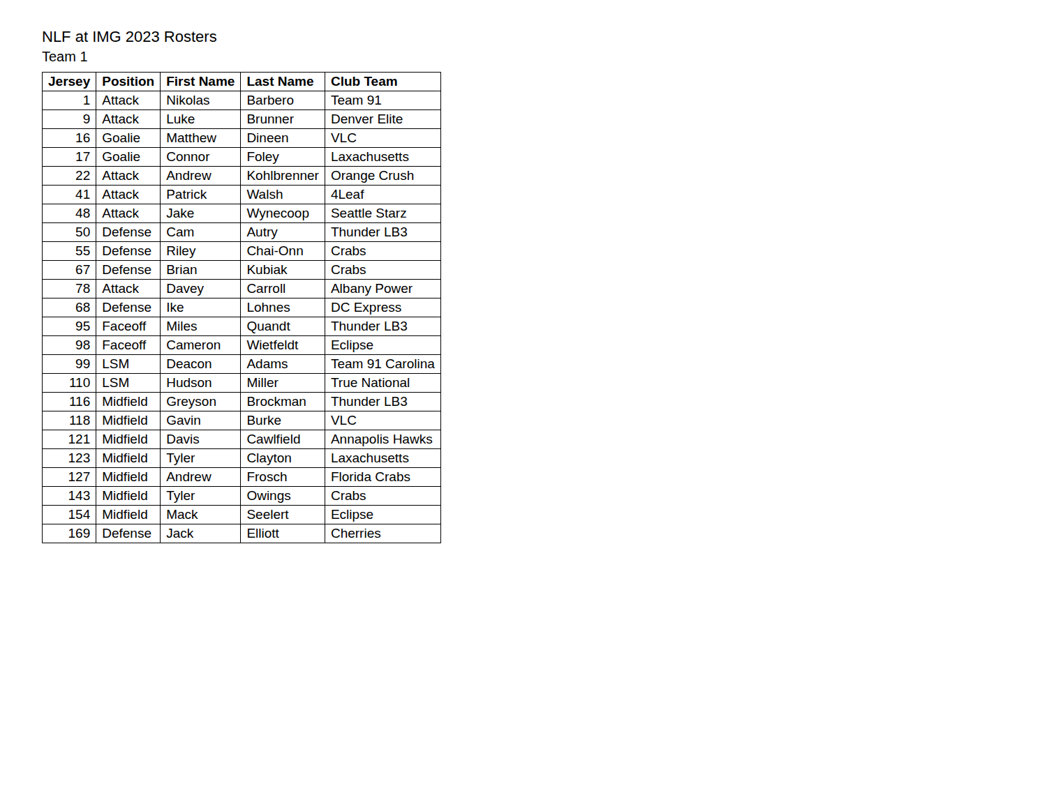NLF at IMG 2023 Rosters
Team 1
| Jersey | Position | First Name | Last Name | Club Team |
| --- | --- | --- | --- | --- |
| 1 | Attack | Nikolas | Barbero | Team 91 |
| 9 | Attack | Luke | Brunner | Denver Elite |
| 16 | Goalie | Matthew | Dineen | VLC |
| 17 | Goalie | Connor | Foley | Laxachusetts |
| 22 | Attack | Andrew | Kohlbrenner | Orange Crush |
| 41 | Attack | Patrick | Walsh | 4Leaf |
| 48 | Attack | Jake | Wynecoop | Seattle Starz |
| 50 | Defense | Cam | Autry | Thunder LB3 |
| 55 | Defense | Riley | Chai-Onn | Crabs |
| 67 | Defense | Brian | Kubiak | Crabs |
| 78 | Attack | Davey | Carroll | Albany Power |
| 68 | Defense | Ike | Lohnes | DC Express |
| 95 | Faceoff | Miles | Quandt | Thunder LB3 |
| 98 | Faceoff | Cameron | Wietfeldt | Eclipse |
| 99 | LSM | Deacon | Adams | Team 91 Carolina |
| 110 | LSM | Hudson | Miller | True National |
| 116 | Midfield | Greyson | Brockman | Thunder LB3 |
| 118 | Midfield | Gavin | Burke | VLC |
| 121 | Midfield | Davis | Cawlfield | Annapolis Hawks |
| 123 | Midfield | Tyler | Clayton | Laxachusetts |
| 127 | Midfield | Andrew | Frosch | Florida Crabs |
| 143 | Midfield | Tyler | Owings | Crabs |
| 154 | Midfield | Mack | Seelert | Eclipse |
| 169 | Defense | Jack | Elliott | Cherries |